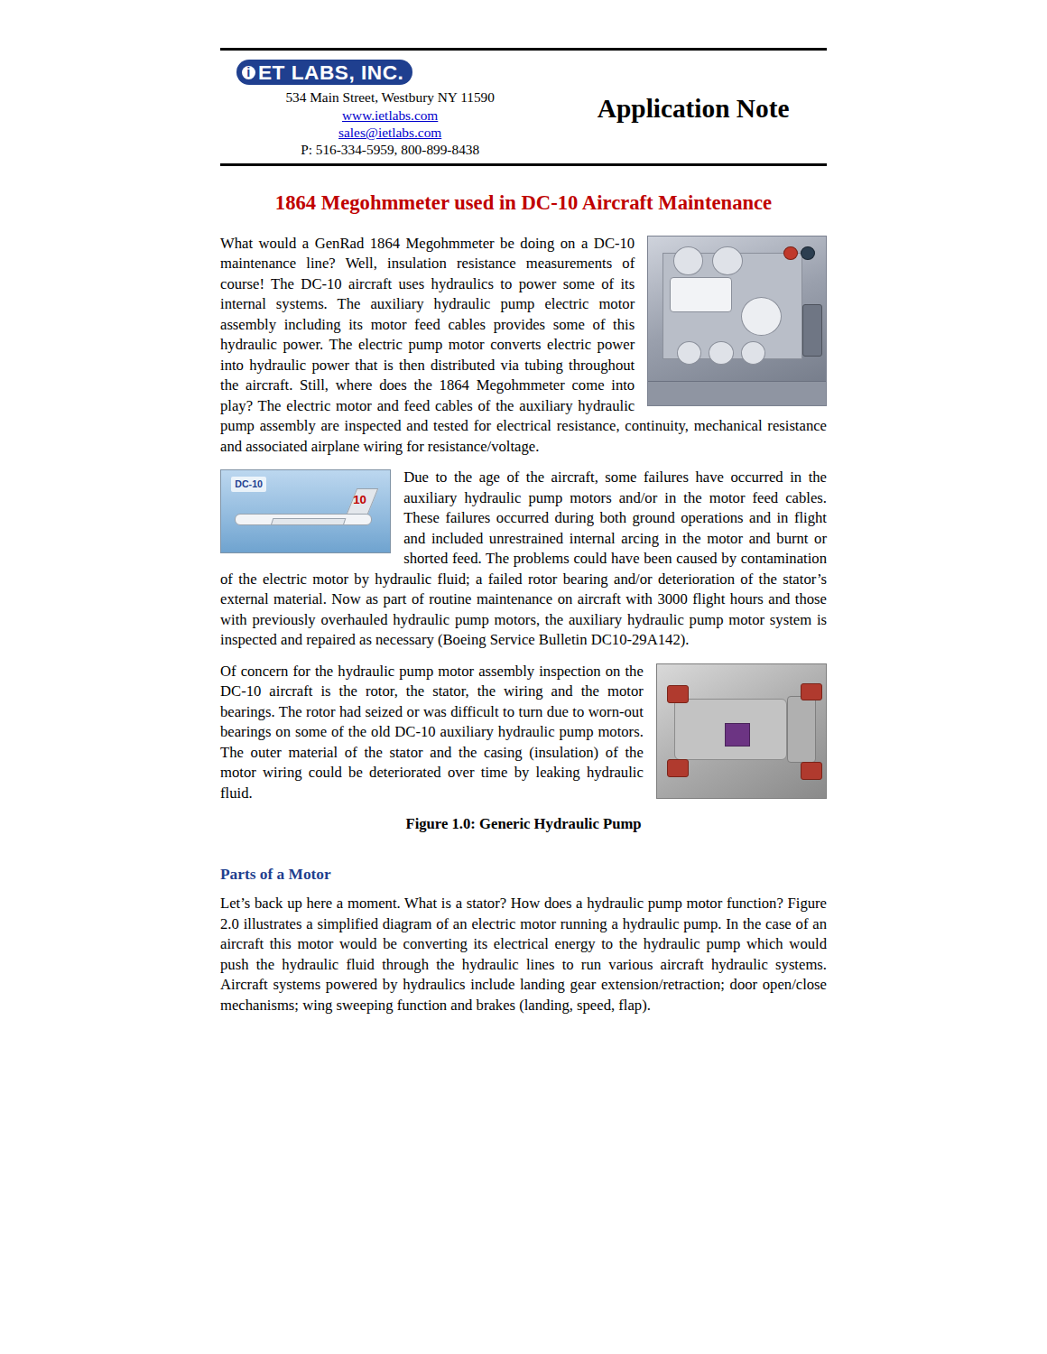i ET LABS, INC.
534 Main Street, Westbury NY 11590
www.ietlabs.com
sales@ietlabs.com
P: 516-334-5959, 800-899-8438
Application Note
1864 Megohmmeter used in DC-10 Aircraft Maintenance
What would a GenRad 1864 Megohmmeter be doing on a DC-10 maintenance line? Well, insulation resistance measurements of course! The DC-10 aircraft uses hydraulics to power some of its internal systems. The auxiliary hydraulic pump electric motor assembly including its motor feed cables provides some of this hydraulic power. The electric pump motor converts electric power into hydraulic power that is then distributed via tubing throughout the aircraft. Still, where does the 1864 Megohmmeter come into play? The electric motor and feed cables of the auxiliary hydraulic pump assembly are inspected and tested for electrical resistance, continuity, mechanical resistance and associated airplane wiring for resistance/voltage.
DC-10
10
Due to the age of the aircraft, some failures have occurred in the auxiliary hydraulic pump motors and/or in the motor feed cables. These failures occurred during both ground operations and in flight and included unrestrained internal arcing in the motor and burnt or shorted feed. The problems could have been caused by contamination of the electric motor by hydraulic fluid; a failed rotor bearing and/or deterioration of the stator’s external material. Now as part of routine maintenance on aircraft with 3000 flight hours and those with previously overhauled hydraulic pump motors, the auxiliary hydraulic pump motor system is inspected and repaired as necessary (Boeing Service Bulletin DC10-29A142).
Of concern for the hydraulic pump motor assembly inspection on the DC-10 aircraft is the rotor, the stator, the wiring and the motor bearings. The rotor had seized or was difficult to turn due to worn-out bearings on some of the old DC-10 auxiliary hydraulic pump motors. The outer material of the stator and the casing (insulation) of the motor wiring could be deteriorated over time by leaking hydraulic fluid.
Figure 1.0: Generic Hydraulic Pump
Parts of a Motor
Let’s back up here a moment. What is a stator? How does a hydraulic pump motor function? Figure 2.0 illustrates a simplified diagram of an electric motor running a hydraulic pump. In the case of an aircraft this motor would be converting its electrical energy to the hydraulic pump which would push the hydraulic fluid through the hydraulic lines to run various aircraft hydraulic systems. Aircraft systems powered by hydraulics include landing gear extension/retraction; door open/close mechanisms; wing sweeping function and brakes (landing, speed, flap).